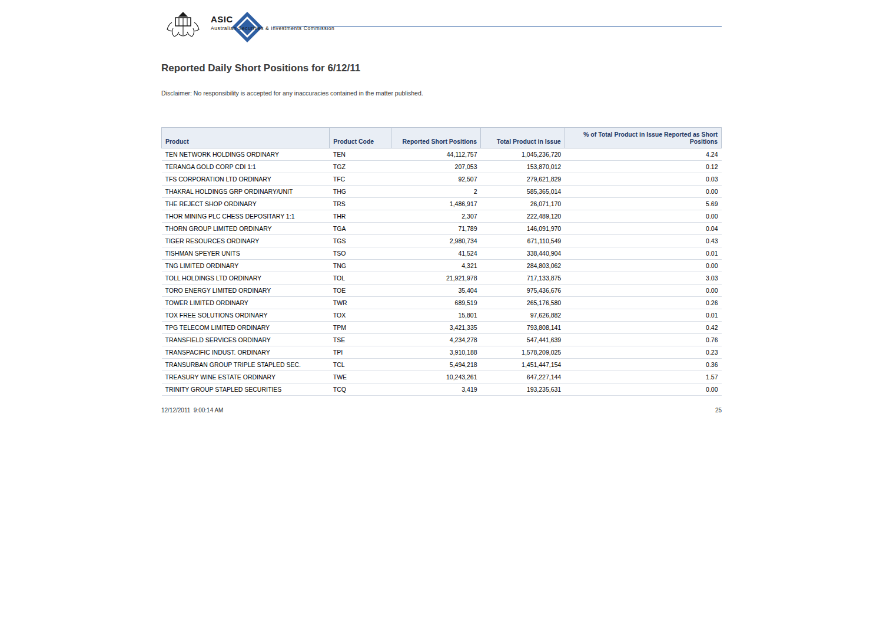ASIC
Australian Securities & Investments Commission
Reported Daily Short Positions for 6/12/11
Disclaimer: No responsibility is accepted for any inaccuracies contained in the matter published.
| Product | Product Code | Reported Short Positions | Total Product in Issue | % of Total Product in Issue Reported as Short Positions |
| --- | --- | --- | --- | --- |
| TEN NETWORK HOLDINGS ORDINARY | TEN | 44,112,757 | 1,045,236,720 | 4.24 |
| TERANGA GOLD CORP CDI 1:1 | TGZ | 207,053 | 153,870,012 | 0.12 |
| TFS CORPORATION LTD ORDINARY | TFC | 92,507 | 279,621,829 | 0.03 |
| THAKRAL HOLDINGS GRP ORDINARY/UNIT | THG | 2 | 585,365,014 | 0.00 |
| THE REJECT SHOP ORDINARY | TRS | 1,486,917 | 26,071,170 | 5.69 |
| THOR MINING PLC CHESS DEPOSITARY 1:1 | THR | 2,307 | 222,489,120 | 0.00 |
| THORN GROUP LIMITED ORDINARY | TGA | 71,789 | 146,091,970 | 0.04 |
| TIGER RESOURCES ORDINARY | TGS | 2,980,734 | 671,110,549 | 0.43 |
| TISHMAN SPEYER UNITS | TSO | 41,524 | 338,440,904 | 0.01 |
| TNG LIMITED ORDINARY | TNG | 4,321 | 284,803,062 | 0.00 |
| TOLL HOLDINGS LTD ORDINARY | TOL | 21,921,978 | 717,133,875 | 3.03 |
| TORO ENERGY LIMITED ORDINARY | TOE | 35,404 | 975,436,676 | 0.00 |
| TOWER LIMITED ORDINARY | TWR | 689,519 | 265,176,580 | 0.26 |
| TOX FREE SOLUTIONS ORDINARY | TOX | 15,801 | 97,626,882 | 0.01 |
| TPG TELECOM LIMITED ORDINARY | TPM | 3,421,335 | 793,808,141 | 0.42 |
| TRANSFIELD SERVICES ORDINARY | TSE | 4,234,278 | 547,441,639 | 0.76 |
| TRANSPACIFIC INDUST. ORDINARY | TPI | 3,910,188 | 1,578,209,025 | 0.23 |
| TRANSURBAN GROUP TRIPLE STAPLED SEC. | TCL | 5,494,218 | 1,451,447,154 | 0.36 |
| TREASURY WINE ESTATE ORDINARY | TWE | 10,243,261 | 647,227,144 | 1.57 |
| TRINITY GROUP STAPLED SECURITIES | TCQ | 3,419 | 193,235,631 | 0.00 |
12/12/2011 9:00:14 AM
25